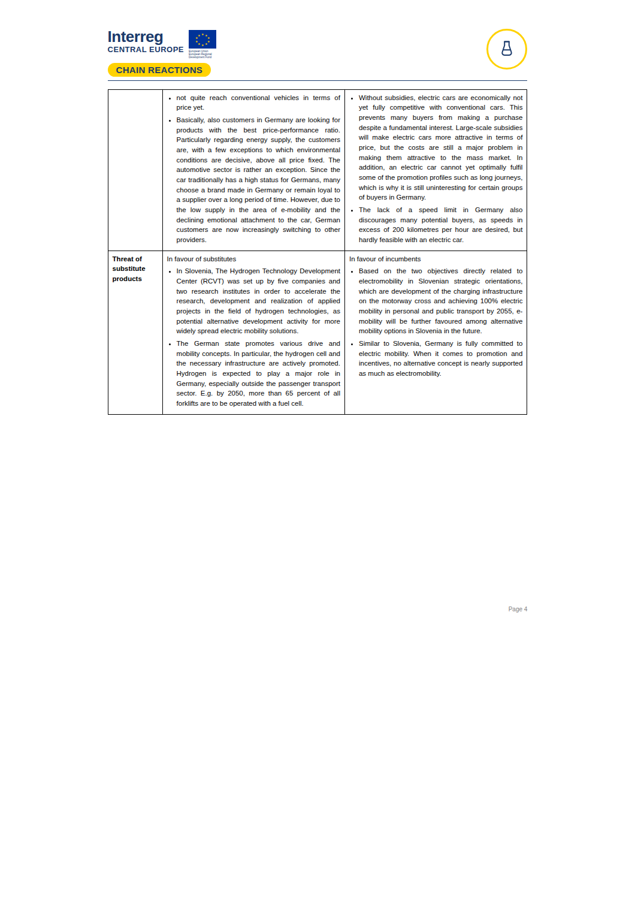Interreg CENTRAL EUROPE
★ ★ ★ ★ ★ ★ ★ ★ ★ ★
European Union
European Regional
Development Fund
CHAIN REACTIONS
| | not quite reach conventional vehicles in terms of price yet. Basically, also customers in Germany are looking for products with the best price-performance ratio. Particularly regarding energy supply, the customers are, with a few exceptions to which environmental conditions are decisive, above all price fixed. The automotive sector is rather an exception. Since the car traditionally has a high status for Germans, many choose a brand made in Germany or remain loyal to a supplier over a long period of time. However, due to the low supply in the area of e-mobility and the declining emotional attachment to the car, German customers are now increasingly switching to other providers. | Without subsidies, electric cars are economically not yet fully competitive with conventional cars. This prevents many buyers from making a purchase despite a fundamental interest. Large-scale subsidies will make electric cars more attractive in terms of price, but the costs are still a major problem in making them attractive to the mass market. In addition, an electric car cannot yet optimally fulfil some of the promotion profiles such as long journeys, which is why it is still uninteresting for certain groups of buyers in Germany. The lack of a speed limit in Germany also discourages many potential buyers, as speeds in excess of 200 kilometres per hour are desired, but hardly feasible with an electric car. |
| Threat of substitute products | In favour of substitutes In Slovenia, The Hydrogen Technology Development Center (RCVT) was set up by five companies and two research institutes in order to accelerate the research, development and realization of applied projects in the field of hydrogen technologies, as potential alternative development activity for more widely spread electric mobility solutions. The German state promotes various drive and mobility concepts. In particular, the hydrogen cell and the necessary infrastructure are actively promoted. Hydrogen is expected to play a major role in Germany, especially outside the passenger transport sector. E.g. by 2050, more than 65 percent of all forklifts are to be operated with a fuel cell. | In favour of incumbents Based on the two objectives directly related to electromobility in Slovenian strategic orientations, which are development of the charging infrastructure on the motorway cross and achieving 100% electric mobility in personal and public transport by 2055, e-mobility will be further favoured among alternative mobility options in Slovenia in the future. Similar to Slovenia, Germany is fully committed to electric mobility. When it comes to promotion and incentives, no alternative concept is nearly supported as much as electromobility. |
Page 4